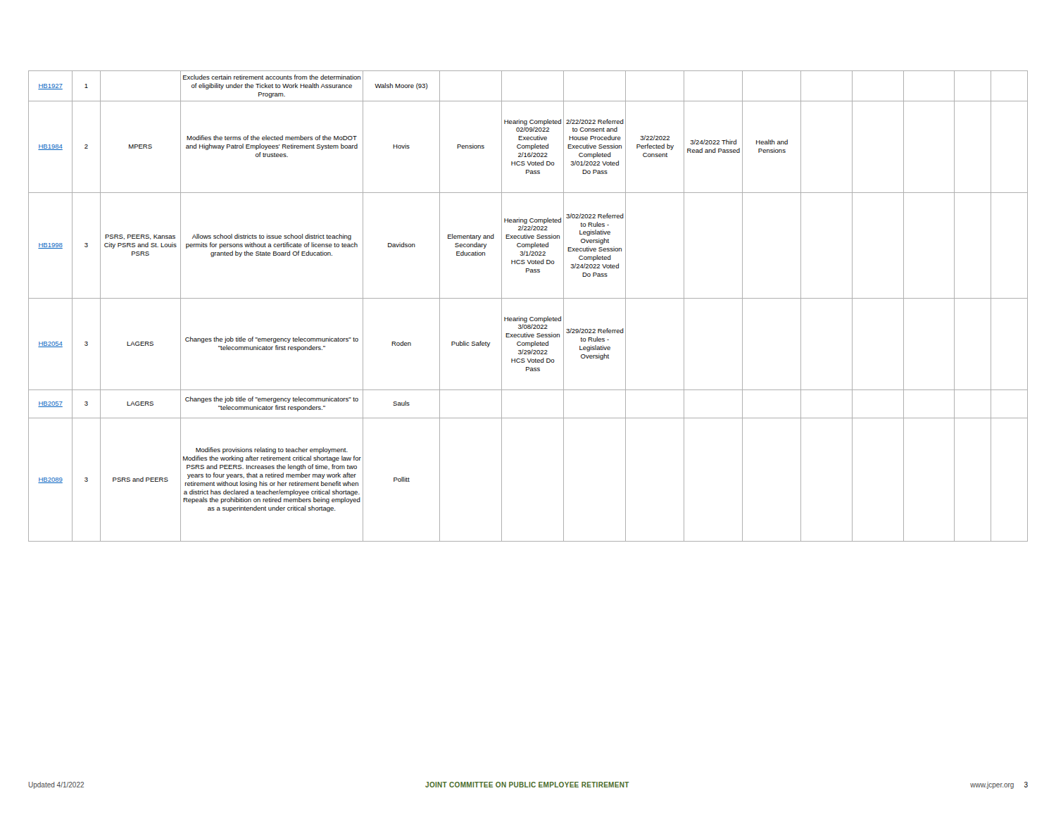| HB1927 | 1 | | Excludes certain retirement accounts from the determination of eligibility under the Ticket to Work Health Assurance Program. | Walsh Moore (93) | | | | | | | | | | | |
| HB1984 | 2 | MPERS | Modifies the terms of the elected members of the MoDOT and Highway Patrol Employees' Retirement System board of trustees. | Hovis | Pensions | Hearing Completed 02/09/2022 Executive Completed 2/16/2022 HCS Voted Do Pass | 2/22/2022 Referred to Consent and House Procedure Executive Session Completed 3/01/2022 Voted Do Pass | 3/22/2022 Perfected by Consent | 3/24/2022 Third Read and Passed | Health and Pensions | | | | | |
| HB1998 | 3 | PSRS, PEERS, Kansas City PSRS and St. Louis PSRS | Allows school districts to issue school district teaching permits for persons without a certificate of license to teach granted by the State Board Of Education. | Davidson | Elementary and Secondary Education | Hearing Completed 2/22/2022 Executive Session Completed 3/1/2022 HCS Voted Do Pass | 3/02/2022 Referred to Rules - Legislative Oversight Executive Session Completed 3/24/2022 Voted Do Pass | | | | | | | | |
| HB2054 | 3 | LAGERS | Changes the job title of "emergency telecommunicators" to "telecommunicator first responders." | Roden | Public Safety | Hearing Completed 3/08/2022 Executive Session Completed 3/29/2022 HCS Voted Do Pass | 3/29/2022 Referred to Rules - Legislative Oversight | | | | | | | | |
| HB2057 | 3 | LAGERS | Changes the job title of "emergency telecommunicators" to "telecommunicator first responders." | Sauls | | | | | | | | | | | |
| HB2089 | 3 | PSRS and PEERS | Modifies provisions relating to teacher employment. Modifies the working after retirement critical shortage law for PSRS and PEERS. Increases the length of time, from two years to four years, that a retired member may work after retirement without losing his or her retirement benefit when a district has declared a teacher/employee critical shortage. Repeals the prohibition on retired members being employed as a superintendent under critical shortage. | Pollitt | | | | | | | | | | | |
Updated 4/1/2022
www.jcper.org 3
JOINT COMMITTEE ON PUBLIC EMPLOYEE RETIREMENT